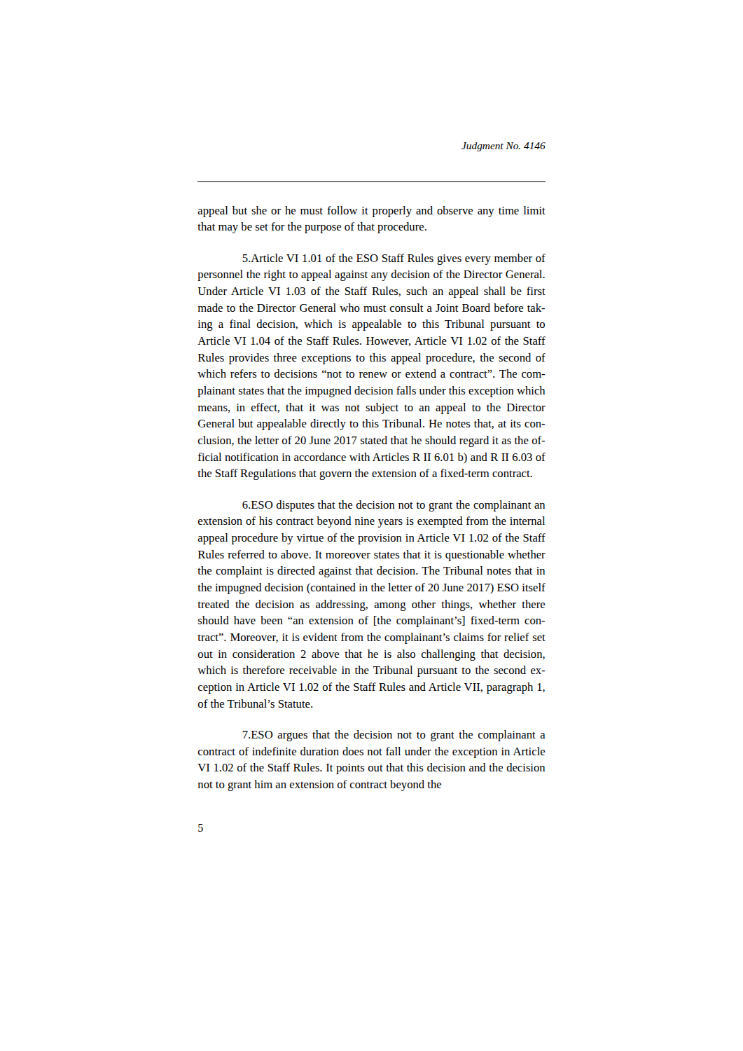Judgment No. 4146
appeal but she or he must follow it properly and observe any time limit that may be set for the purpose of that procedure.
5. Article VI 1.01 of the ESO Staff Rules gives every member of personnel the right to appeal against any decision of the Director General. Under Article VI 1.03 of the Staff Rules, such an appeal shall be first made to the Director General who must consult a Joint Board before taking a final decision, which is appealable to this Tribunal pursuant to Article VI 1.04 of the Staff Rules. However, Article VI 1.02 of the Staff Rules provides three exceptions to this appeal procedure, the second of which refers to decisions “not to renew or extend a contract”. The complainant states that the impugned decision falls under this exception which means, in effect, that it was not subject to an appeal to the Director General but appealable directly to this Tribunal. He notes that, at its conclusion, the letter of 20 June 2017 stated that he should regard it as the official notification in accordance with Articles R II 6.01 b) and R II 6.03 of the Staff Regulations that govern the extension of a fixed-term contract.
6. ESO disputes that the decision not to grant the complainant an extension of his contract beyond nine years is exempted from the internal appeal procedure by virtue of the provision in Article VI 1.02 of the Staff Rules referred to above. It moreover states that it is questionable whether the complaint is directed against that decision. The Tribunal notes that in the impugned decision (contained in the letter of 20 June 2017) ESO itself treated the decision as addressing, among other things, whether there should have been “an extension of [the complainant’s] fixed-term contract”. Moreover, it is evident from the complainant’s claims for relief set out in consideration 2 above that he is also challenging that decision, which is therefore receivable in the Tribunal pursuant to the second exception in Article VI 1.02 of the Staff Rules and Article VII, paragraph 1, of the Tribunal’s Statute.
7. ESO argues that the decision not to grant the complainant a contract of indefinite duration does not fall under the exception in Article VI 1.02 of the Staff Rules. It points out that this decision and the decision not to grant him an extension of contract beyond the
5